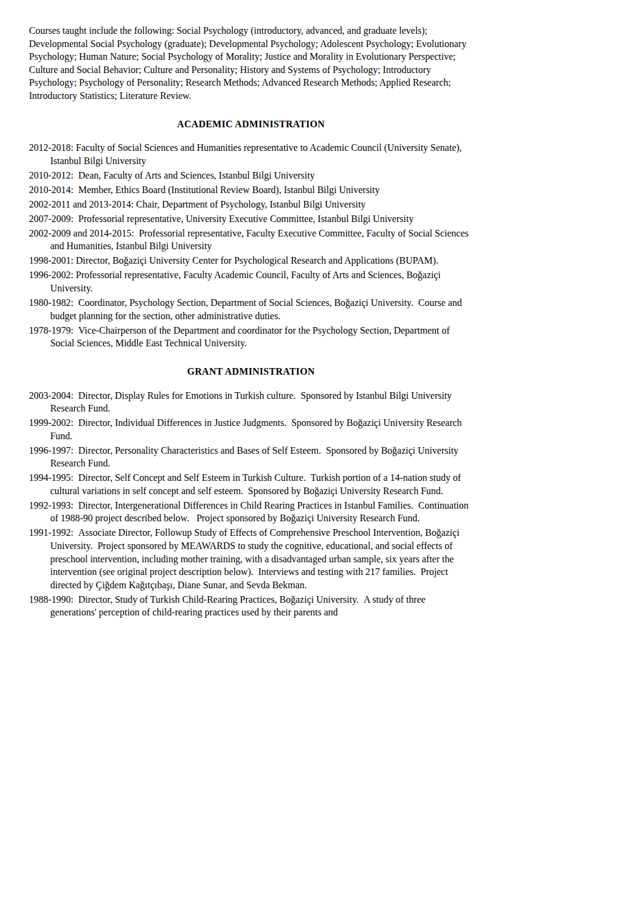Courses taught include the following: Social Psychology (introductory, advanced, and graduate levels); Developmental Social Psychology (graduate); Developmental Psychology; Adolescent Psychology; Evolutionary Psychology; Human Nature; Social Psychology of Morality; Justice and Morality in Evolutionary Perspective; Culture and Social Behavior; Culture and Personality; History and Systems of Psychology; Introductory Psychology; Psychology of Personality; Research Methods; Advanced Research Methods; Applied Research; Introductory Statistics; Literature Review.
Academic Administration
2012-2018: Faculty of Social Sciences and Humanities representative to Academic Council (University Senate), Istanbul Bilgi University
2010-2012: Dean, Faculty of Arts and Sciences, Istanbul Bilgi University
2010-2014: Member, Ethics Board (Institutional Review Board), Istanbul Bilgi University
2002-2011 and 2013-2014: Chair, Department of Psychology, Istanbul Bilgi University
2007-2009: Professorial representative, University Executive Committee, Istanbul Bilgi University
2002-2009 and 2014-2015: Professorial representative, Faculty Executive Committee, Faculty of Social Sciences and Humanities, Istanbul Bilgi University
1998-2001: Director, Boğaziçi University Center for Psychological Research and Applications (BUPAM).
1996-2002: Professorial representative, Faculty Academic Council, Faculty of Arts and Sciences, Boğaziçi University.
1980-1982: Coordinator, Psychology Section, Department of Social Sciences, Boğaziçi University. Course and budget planning for the section, other administrative duties.
1978-1979: Vice-Chairperson of the Department and coordinator for the Psychology Section, Department of Social Sciences, Middle East Technical University.
Grant Administration
2003-2004: Director, Display Rules for Emotions in Turkish culture. Sponsored by Istanbul Bilgi University Research Fund.
1999-2002: Director, Individual Differences in Justice Judgments. Sponsored by Boğaziçi University Research Fund.
1996-1997: Director, Personality Characteristics and Bases of Self Esteem. Sponsored by Boğaziçi University Research Fund.
1994-1995: Director, Self Concept and Self Esteem in Turkish Culture. Turkish portion of a 14-nation study of cultural variations in self concept and self esteem. Sponsored by Boğaziçi University Research Fund.
1992-1993: Director, Intergenerational Differences in Child Rearing Practices in Istanbul Families. Continuation of 1988-90 project described below. Project sponsored by Boğaziçi University Research Fund.
1991-1992: Associate Director, Followup Study of Effects of Comprehensive Preschool Intervention, Boğaziçi University. Project sponsored by MEAWARDS to study the cognitive, educational, and social effects of preschool intervention, including mother training, with a disadvantaged urban sample, six years after the intervention (see original project description below). Interviews and testing with 217 families. Project directed by Çiğdem Kağıtçıbaşı, Diane Sunar, and Sevda Bekman.
1988-1990: Director, Study of Turkish Child-Rearing Practices, Boğaziçi University. A study of three generations' perception of child-rearing practices used by their parents and